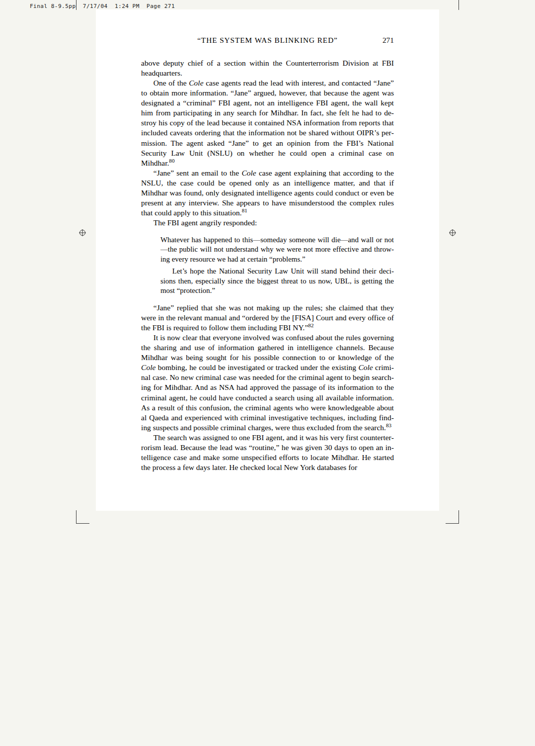Final 8-9.5pp 7/17/04 1:24 PM Page 271
“THE SYSTEM WAS BLINKING RED”
271
above deputy chief of a section within the Counterterrorism Division at FBI headquarters.
One of the Cole case agents read the lead with interest, and contacted “Jane” to obtain more information. “Jane” argued, however, that because the agent was designated a “criminal” FBI agent, not an intelligence FBI agent, the wall kept him from participating in any search for Mihdhar. In fact, she felt he had to destroy his copy of the lead because it contained NSA information from reports that included caveats ordering that the information not be shared without OIPR’s permission. The agent asked “Jane” to get an opinion from the FBI’s National Security Law Unit (NSLU) on whether he could open a criminal case on Mihdhar.80
“Jane” sent an email to the Cole case agent explaining that according to the NSLU, the case could be opened only as an intelligence matter, and that if Mihdhar was found, only designated intelligence agents could conduct or even be present at any interview. She appears to have misunderstood the complex rules that could apply to this situation.81
The FBI agent angrily responded:
Whatever has happened to this—someday someone will die—and wall or not—the public will not understand why we were not more effective and throwing every resource we had at certain “problems.”
Let’s hope the National Security Law Unit will stand behind their decisions then, especially since the biggest threat to us now, UBL, is getting the most “protection.”
“Jane” replied that she was not making up the rules; she claimed that they were in the relevant manual and “ordered by the [FISA] Court and every office of the FBI is required to follow them including FBI NY.”82
It is now clear that everyone involved was confused about the rules governing the sharing and use of information gathered in intelligence channels. Because Mihdhar was being sought for his possible connection to or knowledge of the Cole bombing, he could be investigated or tracked under the existing Cole criminal case. No new criminal case was needed for the criminal agent to begin searching for Mihdhar. And as NSA had approved the passage of its information to the criminal agent, he could have conducted a search using all available information. As a result of this confusion, the criminal agents who were knowledgeable about al Qaeda and experienced with criminal investigative techniques, including finding suspects and possible criminal charges, were thus excluded from the search.83
The search was assigned to one FBI agent, and it was his very first counterterrorism lead. Because the lead was “routine,” he was given 30 days to open an intelligence case and make some unspecified efforts to locate Mihdhar. He started the process a few days later. He checked local New York databases for